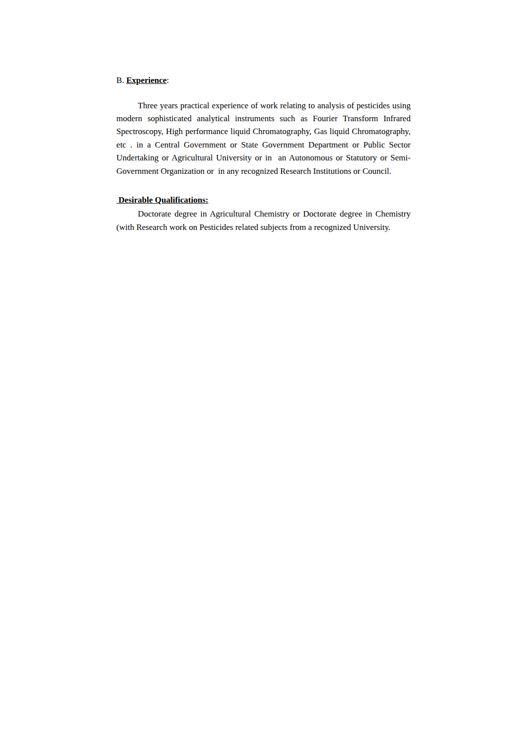B. Experience:
Three years practical experience of work relating to analysis of pesticides using modern sophisticated analytical instruments such as Fourier Transform Infrared Spectroscopy, High performance liquid Chromatography, Gas liquid Chromatography, etc . in a Central Government or State Government Department or Public Sector Undertaking or Agricultural University or in an Autonomous or Statutory or Semi- Government Organization or in any recognized Research Institutions or Council.
Desirable Qualifications:
Doctorate degree in Agricultural Chemistry or Doctorate degree in Chemistry (with Research work on Pesticides related subjects from a recognized University.